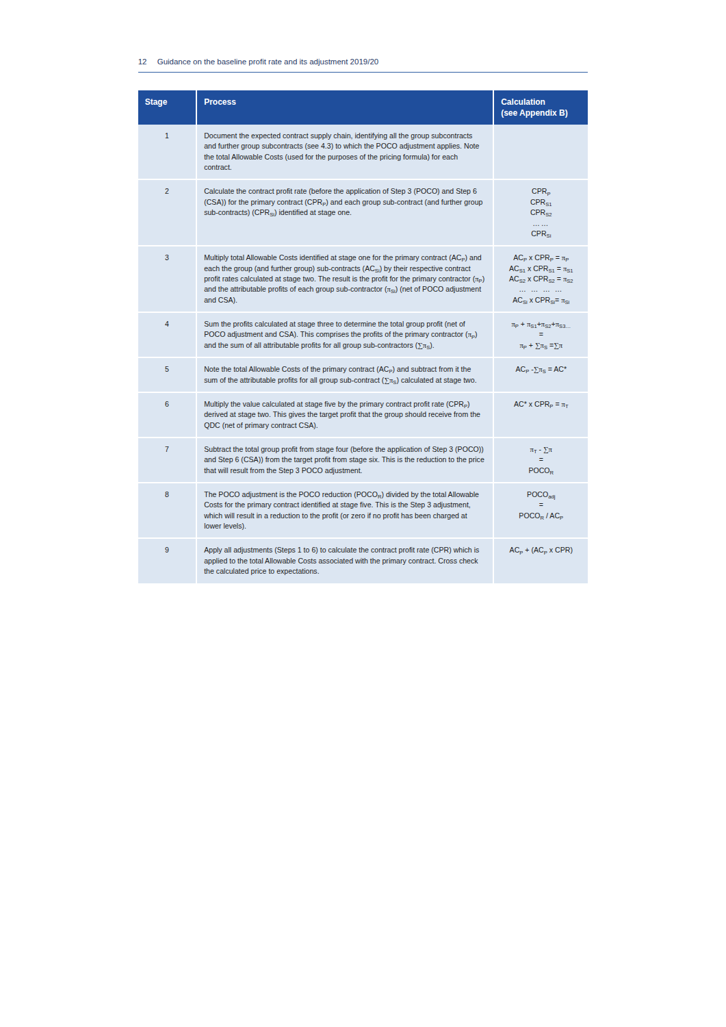12 Guidance on the baseline profit rate and its adjustment 2019/20
| Stage | Process | Calculation (see Appendix B) |
| --- | --- | --- |
| 1 | Document the expected contract supply chain, identifying all the group subcontracts and further group subcontracts (see 4.3) to which the POCO adjustment applies. Note the total Allowable Costs (used for the purposes of the pricing formula) for each contract. | |
| 2 | Calculate the contract profit rate (before the application of Step 3 (POCO) and Step 6 (CSA)) for the primary contract (CPR P ) and each group sub-contract (and further group sub-contracts) (CPR Si ) identified at stage one. | CPR P CPR S1 CPR S2 …… CPR Si |
| 3 | Multiply total Allowable Costs identified at stage one for the primary contract (AC P ) and each the group (and further group) sub-contracts (AC Si ) by their respective contract profit rates calculated at stage two. The result is the profit for the primary contractor ( π P ) and the attributable profits of each group sub-contractor ( π Si ) (net of POCO adjustment and CSA). | AC P x CPR P = π P AC S1 x CPR S1 = π S1 AC S2 x CPR S2 = π S2 … … … … AC Si x CPR Si = π Si |
| 4 | Sum the profits calculated at stage three to determine the total group profit (net of POCO adjustment and CSA). This comprises the profits of the primary contractor ( π P ) and the sum of all attributable profits for all group sub-contractors ( ∑ π S ). | π P + π S1 + π S2 + π S3… = π P + ∑ π S = ∑ π |
| 5 | Note the total Allowable Costs of the primary contract (AC P ) and subtract from it the sum of the attributable profits for all group sub-contract ( ∑ π S ) calculated at stage two. | AC P - ∑ π S = AC* |
| 6 | Multiply the value calculated at stage five by the primary contract profit rate (CPR P ) derived at stage two. This gives the target profit that the group should receive from the QDC (net of primary contract CSA). | AC* x CPR P = π T |
| 7 | Subtract the total group profit from stage four (before the application of Step 3 (POCO)) and Step 6 (CSA)) from the target profit from stage six. This is the reduction to the price that will result from the Step 3 POCO adjustment. | π T - ∑ π = POCO R |
| 8 | The POCO adjustment is the POCO reduction (POCO R ) divided by the total Allowable Costs for the primary contract identified at stage five. This is the Step 3 adjustment, which will result in a reduction to the profit (or zero if no profit has been charged at lower levels). | POCO adj = POCO R / AC P |
| 9 | Apply all adjustments (Steps 1 to 6) to calculate the contract profit rate (CPR) which is applied to the total Allowable Costs associated with the primary contract. Cross check the calculated price to expectations. | AC P + (AC P x CPR) |